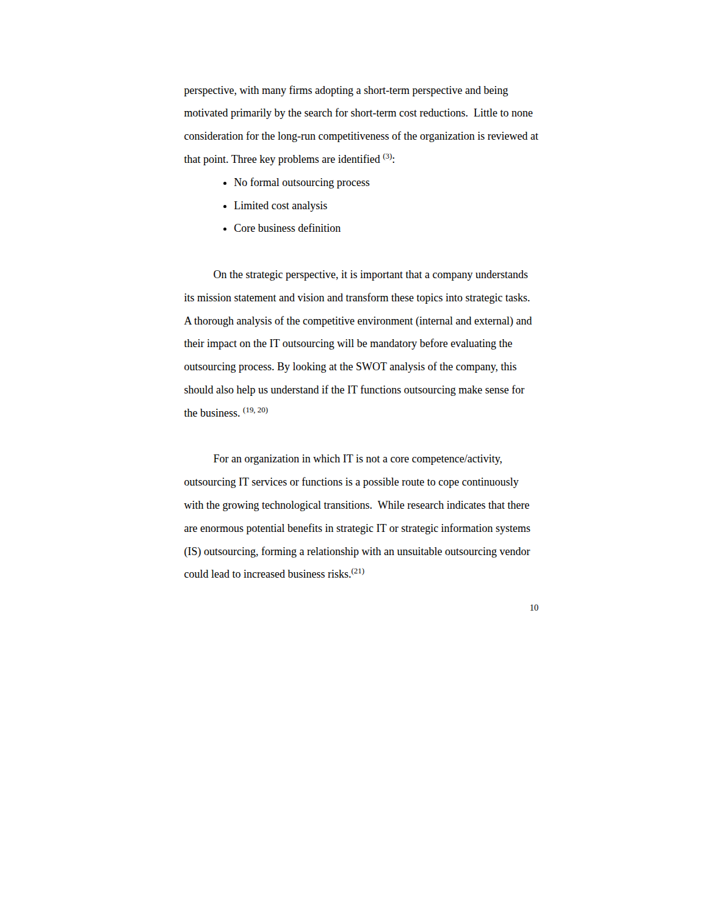perspective, with many firms adopting a short-term perspective and being motivated primarily by the search for short-term cost reductions. Little to none consideration for the long-run competitiveness of the organization is reviewed at that point. Three key problems are identified (3):
No formal outsourcing process
Limited cost analysis
Core business definition
On the strategic perspective, it is important that a company understands its mission statement and vision and transform these topics into strategic tasks. A thorough analysis of the competitive environment (internal and external) and their impact on the IT outsourcing will be mandatory before evaluating the outsourcing process. By looking at the SWOT analysis of the company, this should also help us understand if the IT functions outsourcing make sense for the business. (19, 20)
For an organization in which IT is not a core competence/activity, outsourcing IT services or functions is a possible route to cope continuously with the growing technological transitions. While research indicates that there are enormous potential benefits in strategic IT or strategic information systems (IS) outsourcing, forming a relationship with an unsuitable outsourcing vendor could lead to increased business risks.(21)
10